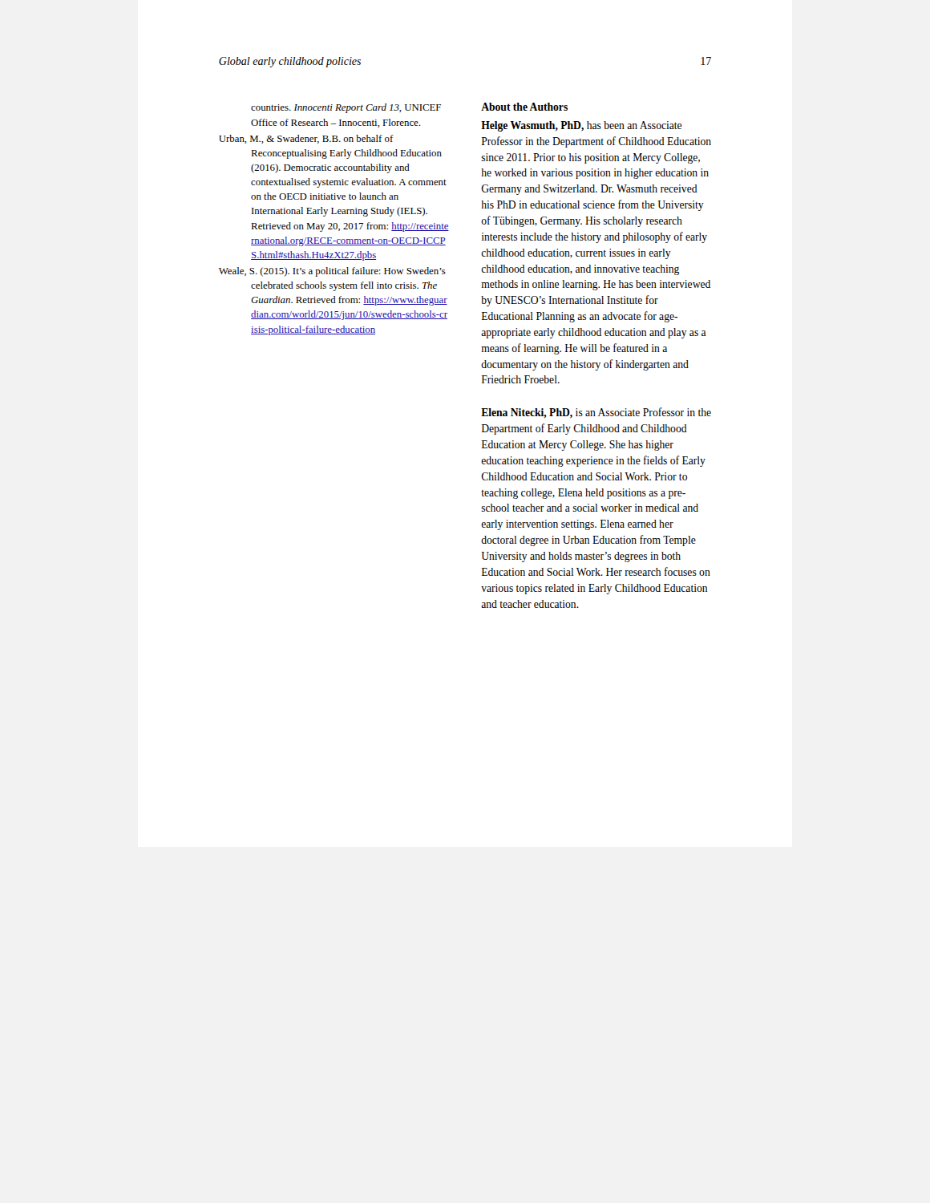Global early childhood policies
17
countries. Innocenti Report Card 13, UNICEF Office of Research – Innocenti, Florence.
Urban, M., & Swadener, B.B. on behalf of Reconceptualising Early Childhood Education (2016). Democratic accountability and contextualised systemic evaluation. A comment on the OECD initiative to launch an International Early Learning Study (IELS). Retrieved on May 20, 2017 from: http://receinternational.org/RECE-comment-on-OECD-ICCPS.html#sthash.Hu4zXt27.dpbs
Weale, S. (2015). It’s a political failure: How Sweden’s celebrated schools system fell into crisis. The Guardian. Retrieved from: https://www.theguardian.com/world/2015/jun/10/sweden-schools-crisis-political-failure-education
About the Authors
Helge Wasmuth, PhD, has been an Associate Professor in the Department of Childhood Education since 2011. Prior to his position at Mercy College, he worked in various position in higher education in Germany and Switzerland. Dr. Wasmuth received his PhD in educational science from the University of Tübingen, Germany. His scholarly research interests include the history and philosophy of early childhood education, current issues in early childhood education, and innovative teaching methods in online learning. He has been interviewed by UNESCO’s International Institute for Educational Planning as an advocate for age-appropriate early childhood education and play as a means of learning. He will be featured in a documentary on the history of kindergarten and Friedrich Froebel.
Elena Nitecki, PhD, is an Associate Professor in the Department of Early Childhood and Childhood Education at Mercy College. She has higher education teaching experience in the fields of Early Childhood Education and Social Work. Prior to teaching college, Elena held positions as a pre-school teacher and a social worker in medical and early intervention settings. Elena earned her doctoral degree in Urban Education from Temple University and holds master’s degrees in both Education and Social Work. Her research focuses on various topics related in Early Childhood Education and teacher education.